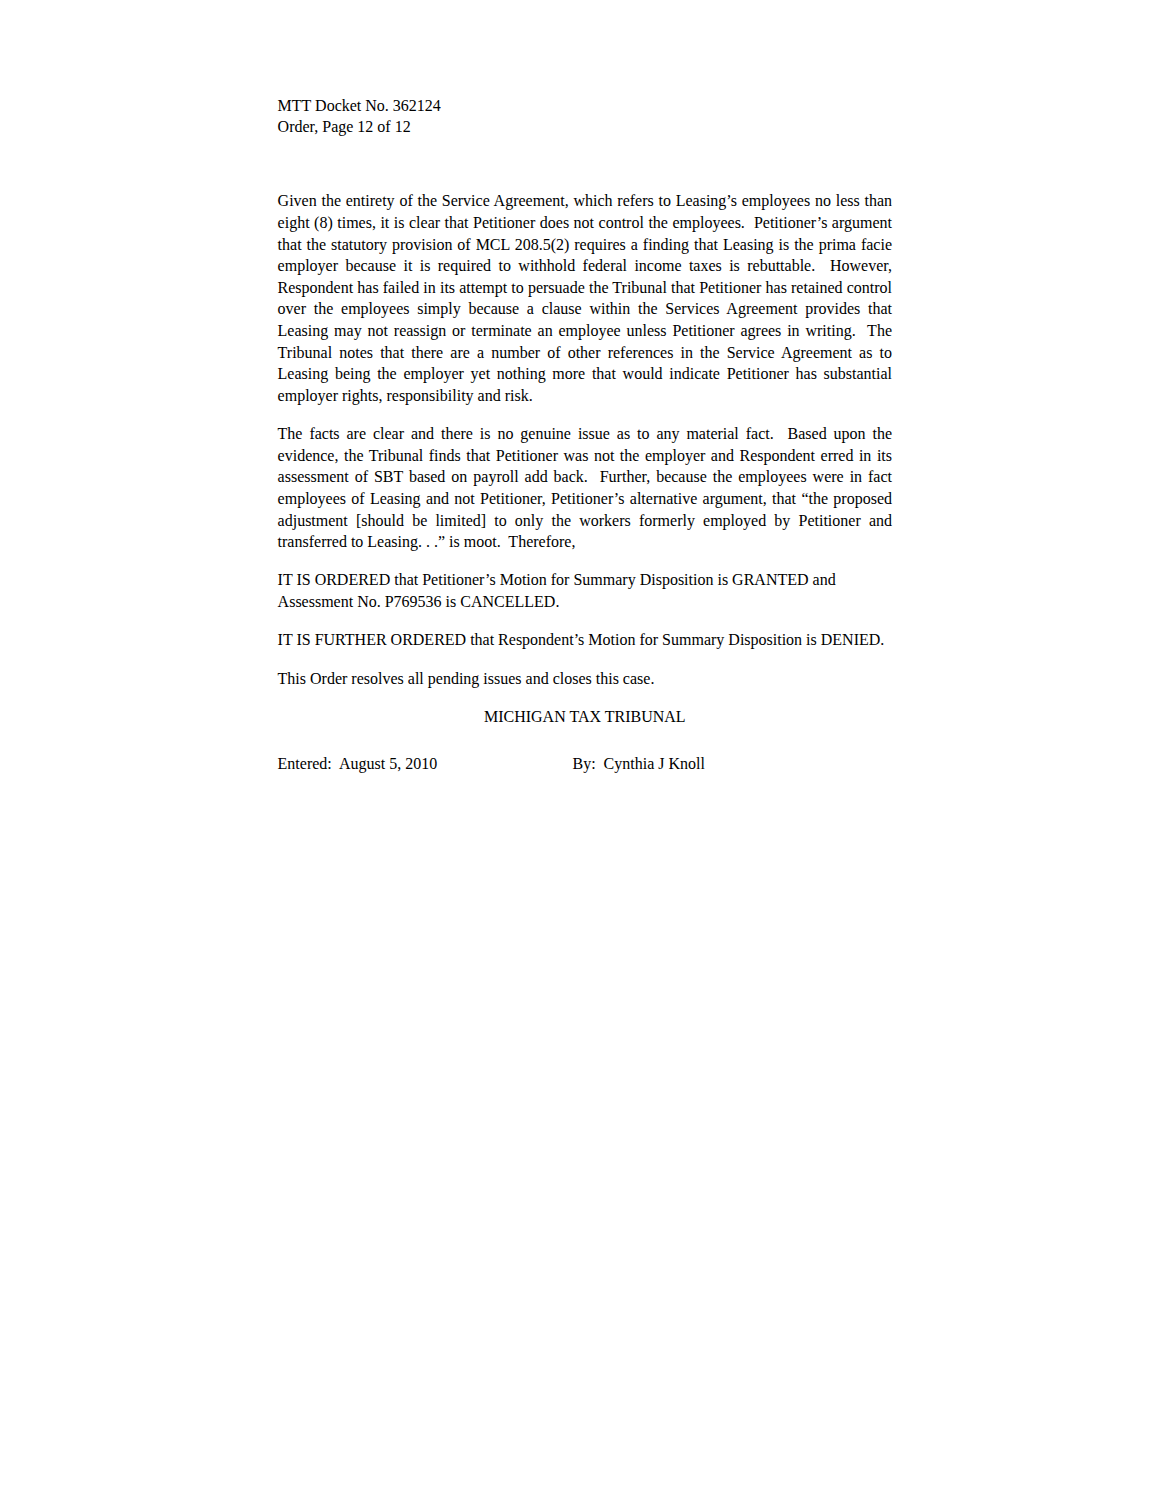MTT Docket No. 362124
Order, Page 12 of 12
Given the entirety of the Service Agreement, which refers to Leasing’s employees no less than eight (8) times, it is clear that Petitioner does not control the employees. Petitioner’s argument that the statutory provision of MCL 208.5(2) requires a finding that Leasing is the prima facie employer because it is required to withhold federal income taxes is rebuttable. However, Respondent has failed in its attempt to persuade the Tribunal that Petitioner has retained control over the employees simply because a clause within the Services Agreement provides that Leasing may not reassign or terminate an employee unless Petitioner agrees in writing. The Tribunal notes that there are a number of other references in the Service Agreement as to Leasing being the employer yet nothing more that would indicate Petitioner has substantial employer rights, responsibility and risk.
The facts are clear and there is no genuine issue as to any material fact. Based upon the evidence, the Tribunal finds that Petitioner was not the employer and Respondent erred in its assessment of SBT based on payroll add back. Further, because the employees were in fact employees of Leasing and not Petitioner, Petitioner’s alternative argument, that “the proposed adjustment [should be limited] to only the workers formerly employed by Petitioner and transferred to Leasing. . .” is moot. Therefore,
IT IS ORDERED that Petitioner’s Motion for Summary Disposition is GRANTED and
Assessment No. P769536 is CANCELLED.
IT IS FURTHER ORDERED that Respondent’s Motion for Summary Disposition is DENIED.
This Order resolves all pending issues and closes this case.
MICHIGAN TAX TRIBUNAL
Entered: August 5, 2010
By: Cynthia J Knoll